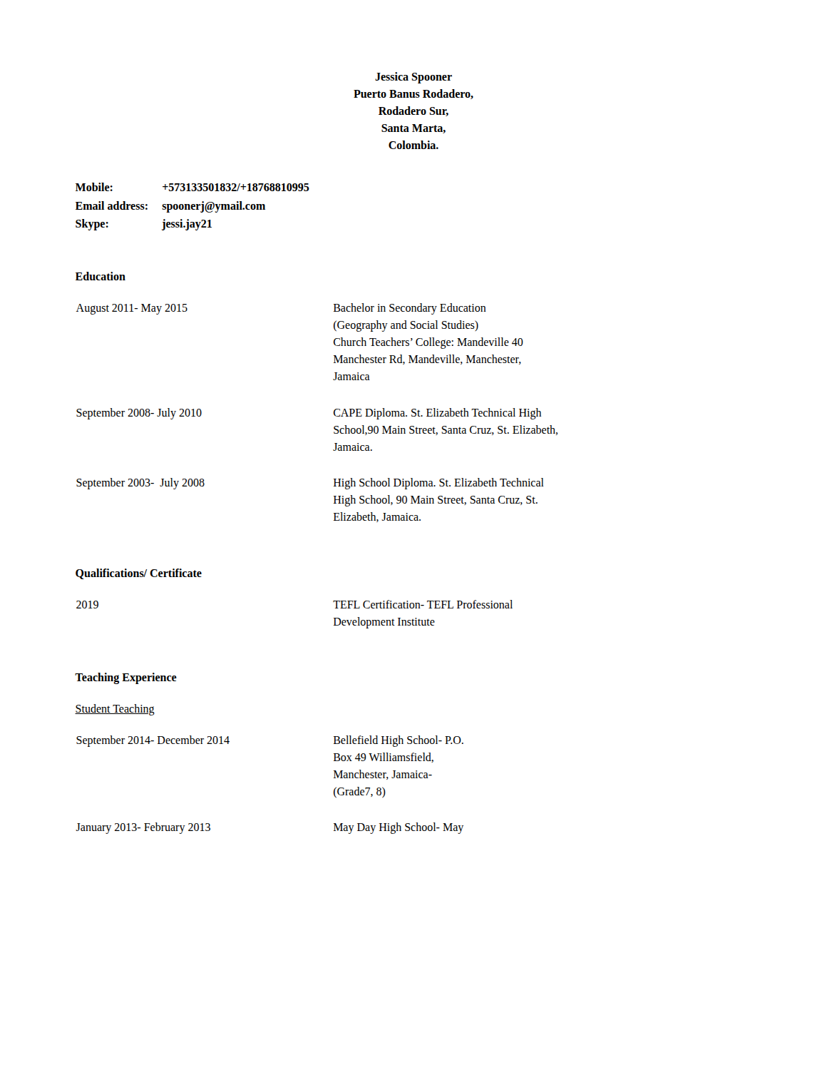Jessica Spooner
Puerto Banus Rodadero,
Rodadero Sur,
Santa Marta,
Colombia.
| Mobile: | +573133501832/+18768810995 |
| Email address: | spoonerj@ymail.com |
| Skype: | jessi.jay21 |
Education
| August 2011- May 2015 | Bachelor in Secondary Education (Geography and Social Studies) Church Teachers’ College: Mandeville 40 Manchester Rd, Mandeville, Manchester, Jamaica |
| September 2008- July 2010 | CAPE Diploma. St. Elizabeth Technical High School,90 Main Street, Santa Cruz, St. Elizabeth, Jamaica. |
| September 2003- July 2008 | High School Diploma. St. Elizabeth Technical High School, 90 Main Street, Santa Cruz, St. Elizabeth, Jamaica. |
Qualifications/ Certificate
| 2019 | TEFL Certification- TEFL Professional Development Institute |
Teaching Experience
Student Teaching
| September 2014- December 2014 | Bellefield High School- P.O. Box 49 Williamsfield, Manchester, Jamaica- (Grade7, 8) |
| January 2013- February 2013 | May Day High School- May |